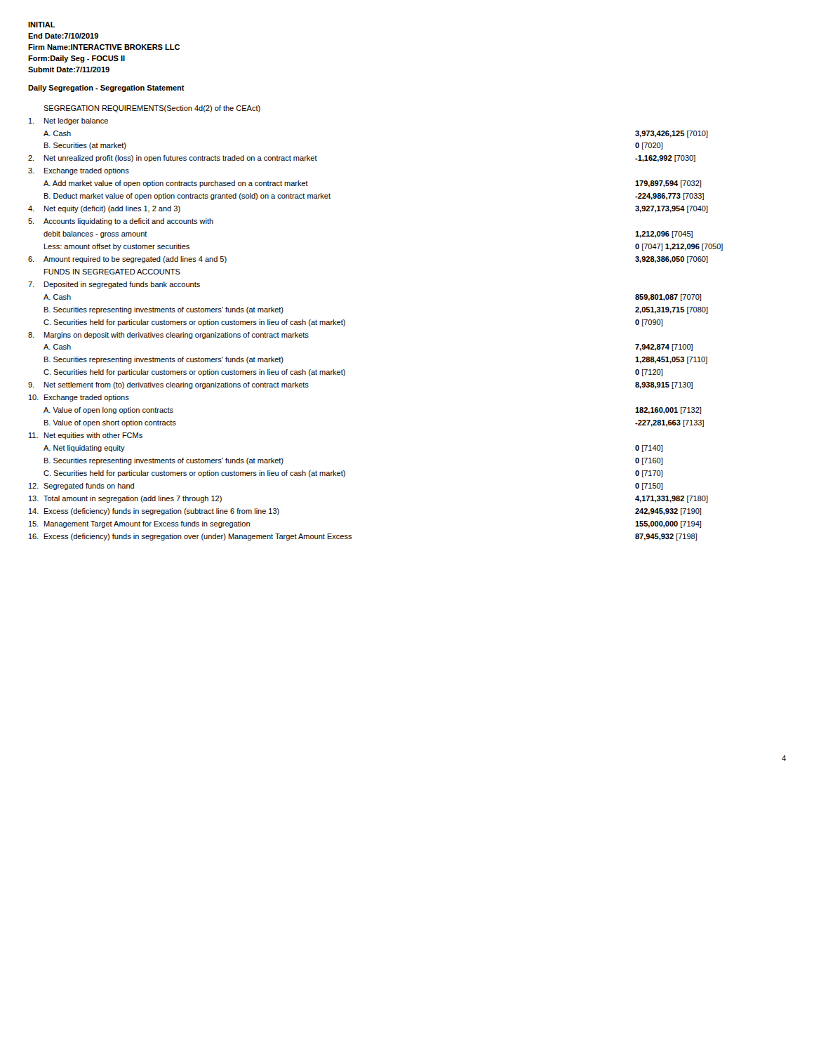INITIAL
End Date:7/10/2019
Firm Name:INTERACTIVE BROKERS LLC
Form:Daily Seg - FOCUS II
Submit Date:7/11/2019
Daily Segregation - Segregation Statement
| | SEGREGATION REQUIREMENTS(Section 4d(2) of the CEAct) | |
| 1. | Net ledger balance | |
| | A. Cash | 3,973,426,125 [7010] |
| | B. Securities (at market) | 0 [7020] |
| 2. | Net unrealized profit (loss) in open futures contracts traded on a contract market | -1,162,992 [7030] |
| 3. | Exchange traded options | |
| | A. Add market value of open option contracts purchased on a contract market | 179,897,594 [7032] |
| | B. Deduct market value of open option contracts granted (sold) on a contract market | -224,986,773 [7033] |
| 4. | Net equity (deficit) (add lines 1, 2 and 3) | 3,927,173,954 [7040] |
| 5. | Accounts liquidating to a deficit and accounts with | |
| | debit balances - gross amount | 1,212,096 [7045] |
| | Less: amount offset by customer securities | 0 [7047] 1,212,096 [7050] |
| 6. | Amount required to be segregated (add lines 4 and 5) | 3,928,386,050 [7060] |
| | FUNDS IN SEGREGATED ACCOUNTS | |
| 7. | Deposited in segregated funds bank accounts | |
| | A. Cash | 859,801,087 [7070] |
| | B. Securities representing investments of customers' funds (at market) | 2,051,319,715 [7080] |
| | C. Securities held for particular customers or option customers in lieu of cash (at market) | 0 [7090] |
| 8. | Margins on deposit with derivatives clearing organizations of contract markets | |
| | A. Cash | 7,942,874 [7100] |
| | B. Securities representing investments of customers' funds (at market) | 1,288,451,053 [7110] |
| | C. Securities held for particular customers or option customers in lieu of cash (at market) | 0 [7120] |
| 9. | Net settlement from (to) derivatives clearing organizations of contract markets | 8,938,915 [7130] |
| 10. | Exchange traded options | |
| | A. Value of open long option contracts | 182,160,001 [7132] |
| | B. Value of open short option contracts | -227,281,663 [7133] |
| 11. | Net equities with other FCMs | |
| | A. Net liquidating equity | 0 [7140] |
| | B. Securities representing investments of customers' funds (at market) | 0 [7160] |
| | C. Securities held for particular customers or option customers in lieu of cash (at market) | 0 [7170] |
| 12. | Segregated funds on hand | 0 [7150] |
| 13. | Total amount in segregation (add lines 7 through 12) | 4,171,331,982 [7180] |
| 14. | Excess (deficiency) funds in segregation (subtract line 6 from line 13) | 242,945,932 [7190] |
| 15. | Management Target Amount for Excess funds in segregation | 155,000,000 [7194] |
| 16. | Excess (deficiency) funds in segregation over (under) Management Target Amount Excess | 87,945,932 [7198] |
4